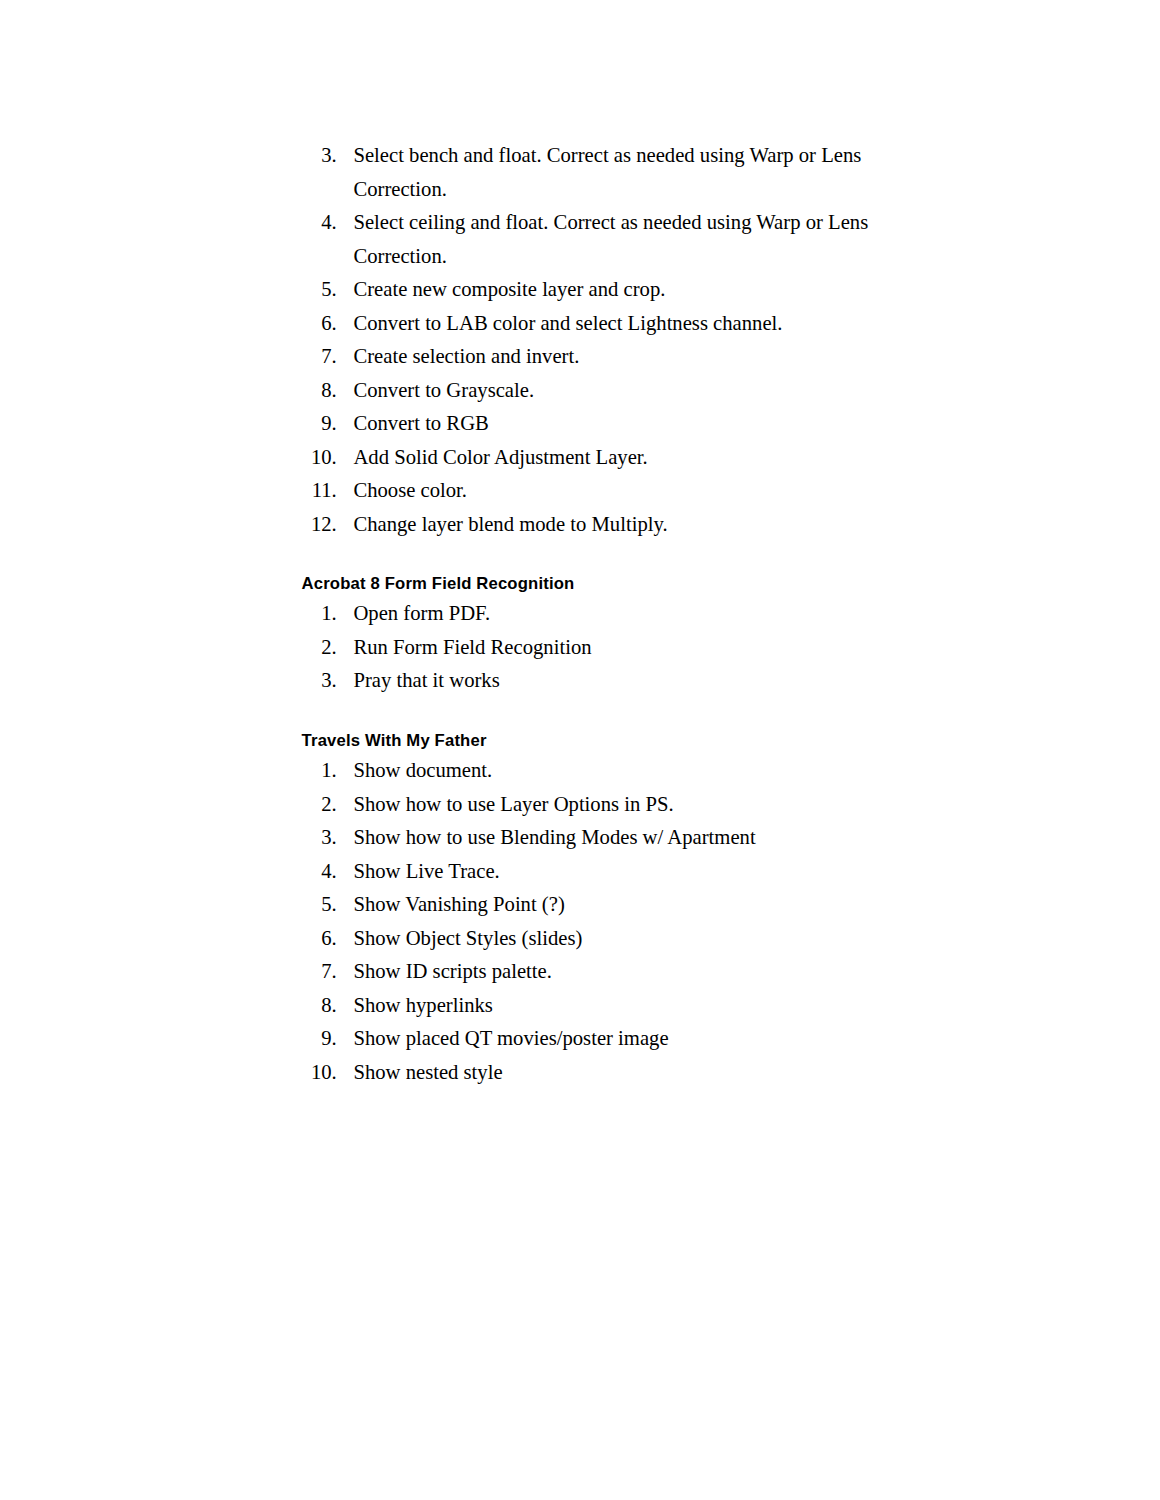Select bench and float. Correct as needed using Warp or Lens Correction.
Select ceiling and float. Correct as needed using Warp or Lens Correction.
Create new composite layer and crop.
Convert to LAB color and select Lightness channel.
Create selection and invert.
Convert to Grayscale.
Convert to RGB
Add Solid Color Adjustment Layer.
Choose color.
Change layer blend mode to Multiply.
Acrobat 8 Form Field Recognition
Open form PDF.
Run Form Field Recognition
Pray that it works
Travels With My Father
Show document.
Show how to use Layer Options in PS.
Show how to use Blending Modes w/ Apartment
Show Live Trace.
Show Vanishing Point (?)
Show Object Styles (slides)
Show ID scripts palette.
Show hyperlinks
Show placed QT movies/poster image
Show nested style